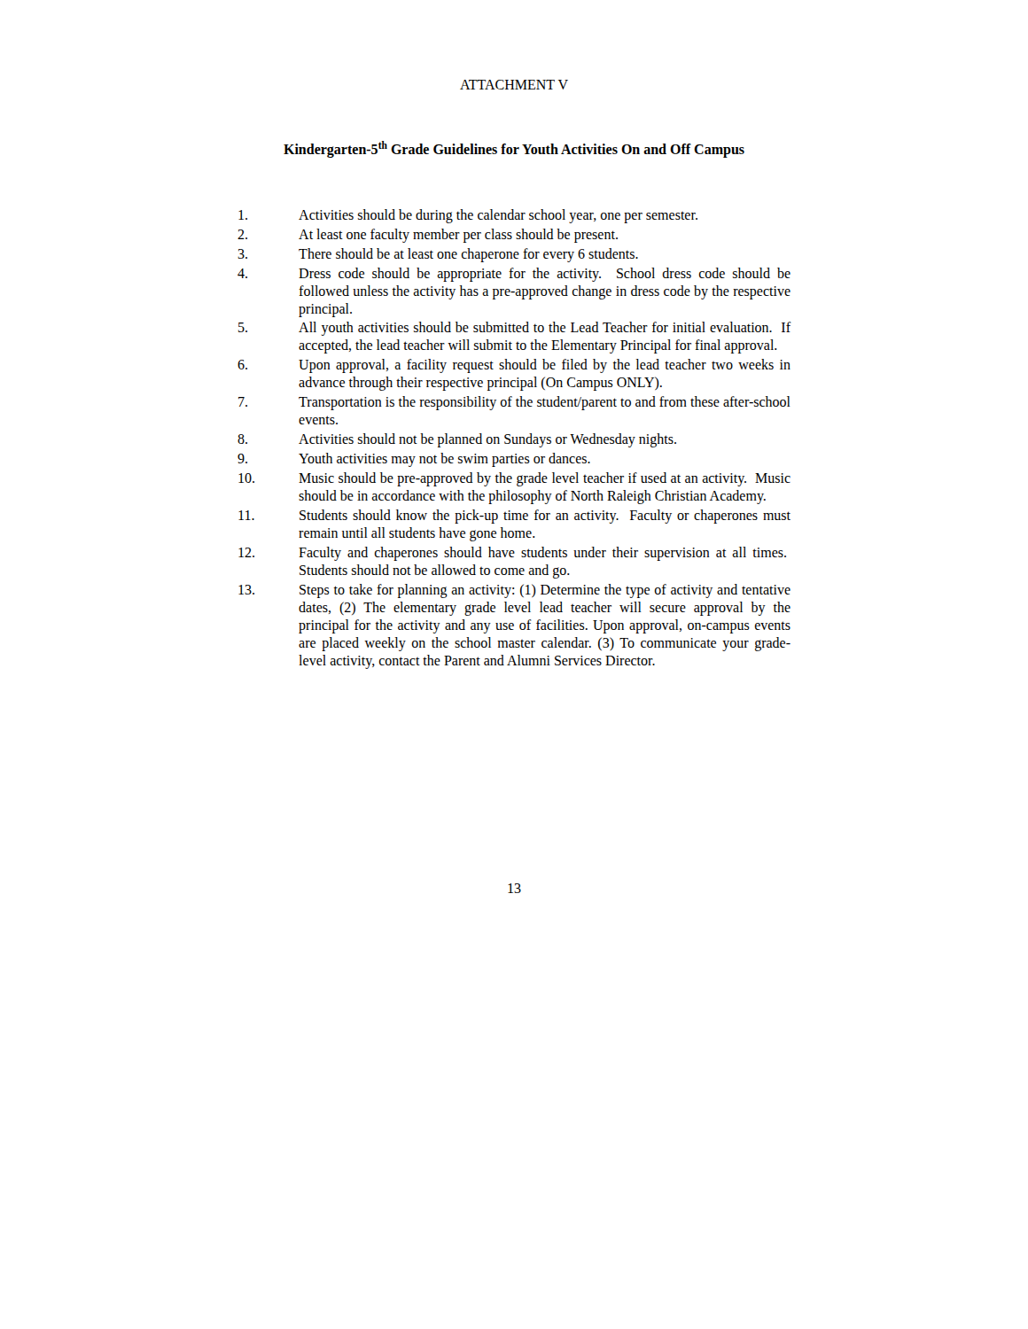ATTACHMENT V
Kindergarten-5th Grade Guidelines for Youth Activities On and Off Campus
1. Activities should be during the calendar school year, one per semester.
2. At least one faculty member per class should be present.
3. There should be at least one chaperone for every 6 students.
4. Dress code should be appropriate for the activity. School dress code should be followed unless the activity has a pre-approved change in dress code by the respective principal.
5. All youth activities should be submitted to the Lead Teacher for initial evaluation. If accepted, the lead teacher will submit to the Elementary Principal for final approval.
6. Upon approval, a facility request should be filed by the lead teacher two weeks in advance through their respective principal (On Campus ONLY).
7. Transportation is the responsibility of the student/parent to and from these after-school events.
8. Activities should not be planned on Sundays or Wednesday nights.
9. Youth activities may not be swim parties or dances.
10. Music should be pre-approved by the grade level teacher if used at an activity. Music should be in accordance with the philosophy of North Raleigh Christian Academy.
11. Students should know the pick-up time for an activity. Faculty or chaperones must remain until all students have gone home.
12. Faculty and chaperones should have students under their supervision at all times. Students should not be allowed to come and go.
13. Steps to take for planning an activity: (1) Determine the type of activity and tentative dates, (2) The elementary grade level lead teacher will secure approval by the principal for the activity and any use of facilities. Upon approval, on-campus events are placed weekly on the school master calendar. (3) To communicate your grade-level activity, contact the Parent and Alumni Services Director.
13